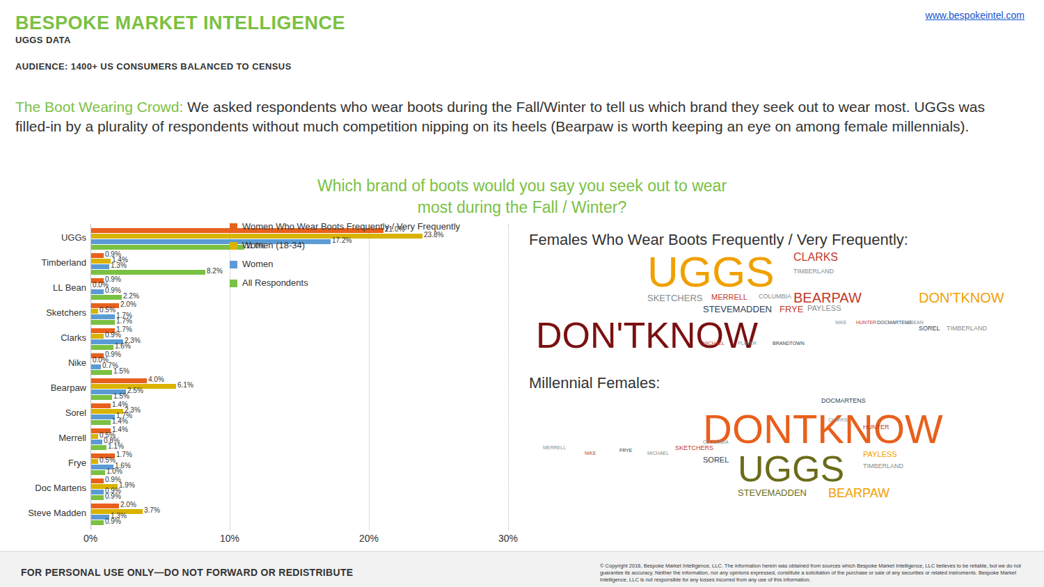Bespoke Market Intelligence
UGGs Data
Audience: 1400+ US Consumers Balanced to Census
www.bespokeintel.com
The Boot Wearing Crowd: We asked respondents who wear boots during the Fall/Winter to tell us which brand they seek out to wear most. UGGs was filled-in by a plurality of respondents without much competition nipping on its heels (Bearpaw is worth keeping an eye on among female millennials).
Which brand of boots would you say you seek out to wear
most during the Fall / Winter?
0% 10% 20% 30%
UGGs
21.0%
23.8%
17.2%
11.0%
Timberland
0.9%
1.4%
1.3%
8.2%
LL Bean
0.9%
0.0%
0.9%
2.2%
Sketchers
2.0%
0.5%
1.7%
1.7%
Clarks
1.7%
0.9%
2.3%
1.6%
Nike
0.9%
0.0%
0.7%
1.5%
Bearpaw
4.0%
6.1%
2.5%
1.5%
Sorel
1.4%
2.3%
1.7%
1.4%
Merrell
1.4%
0.5%
0.8%
1.1%
Frye
1.7%
0.5%
1.6%
1.0%
Doc Martens
0.9%
1.9%
0.9%
0.9%
Steve Madden
2.0%
3.7%
1.3%
0.9%
Women Who Wear Boots Frequently / Very Frequently
Women (18-34)
Women
All Respondents
Females Who Wear Boots Frequently / Very Frequently:
UGGS CLARKS TIMBERLAND SKETCHERS MERRELL COLUMBIA STEVEMADDEN FRYE PAYLESS BEARPAW DON'TKNOW DON'TKNOW NIKE HUNTER DOCMARTENS LLBEAN SOREL TIMBERLAND MICHAEL PLAYER BRANDTOWN
Millennial Females:
DONTKNOW DOCMARTENS CLARKS HUNTER UGGS PAYLESS TIMBERLAND SOREL STEVEMADDEN BEARPAW MERRELL NIKE FRYE MICHAEL SKETCHERS COLUMBIA
For Personal Use Only—Do Not Forward or Redistribute
© Copyright 2016, Bespoke Market Intelligence, LLC. The information herein was obtained from sources which Bespoke Market Intelligence, LLC believes to be reliable, but we do not guarantee its accuracy. Neither the information, nor any opinions expressed, constitute a solicitation of the purchase or sale of any securities or related instruments. Bespoke Market Intelligence, LLC is not responsible for any losses incurred from any use of this information.